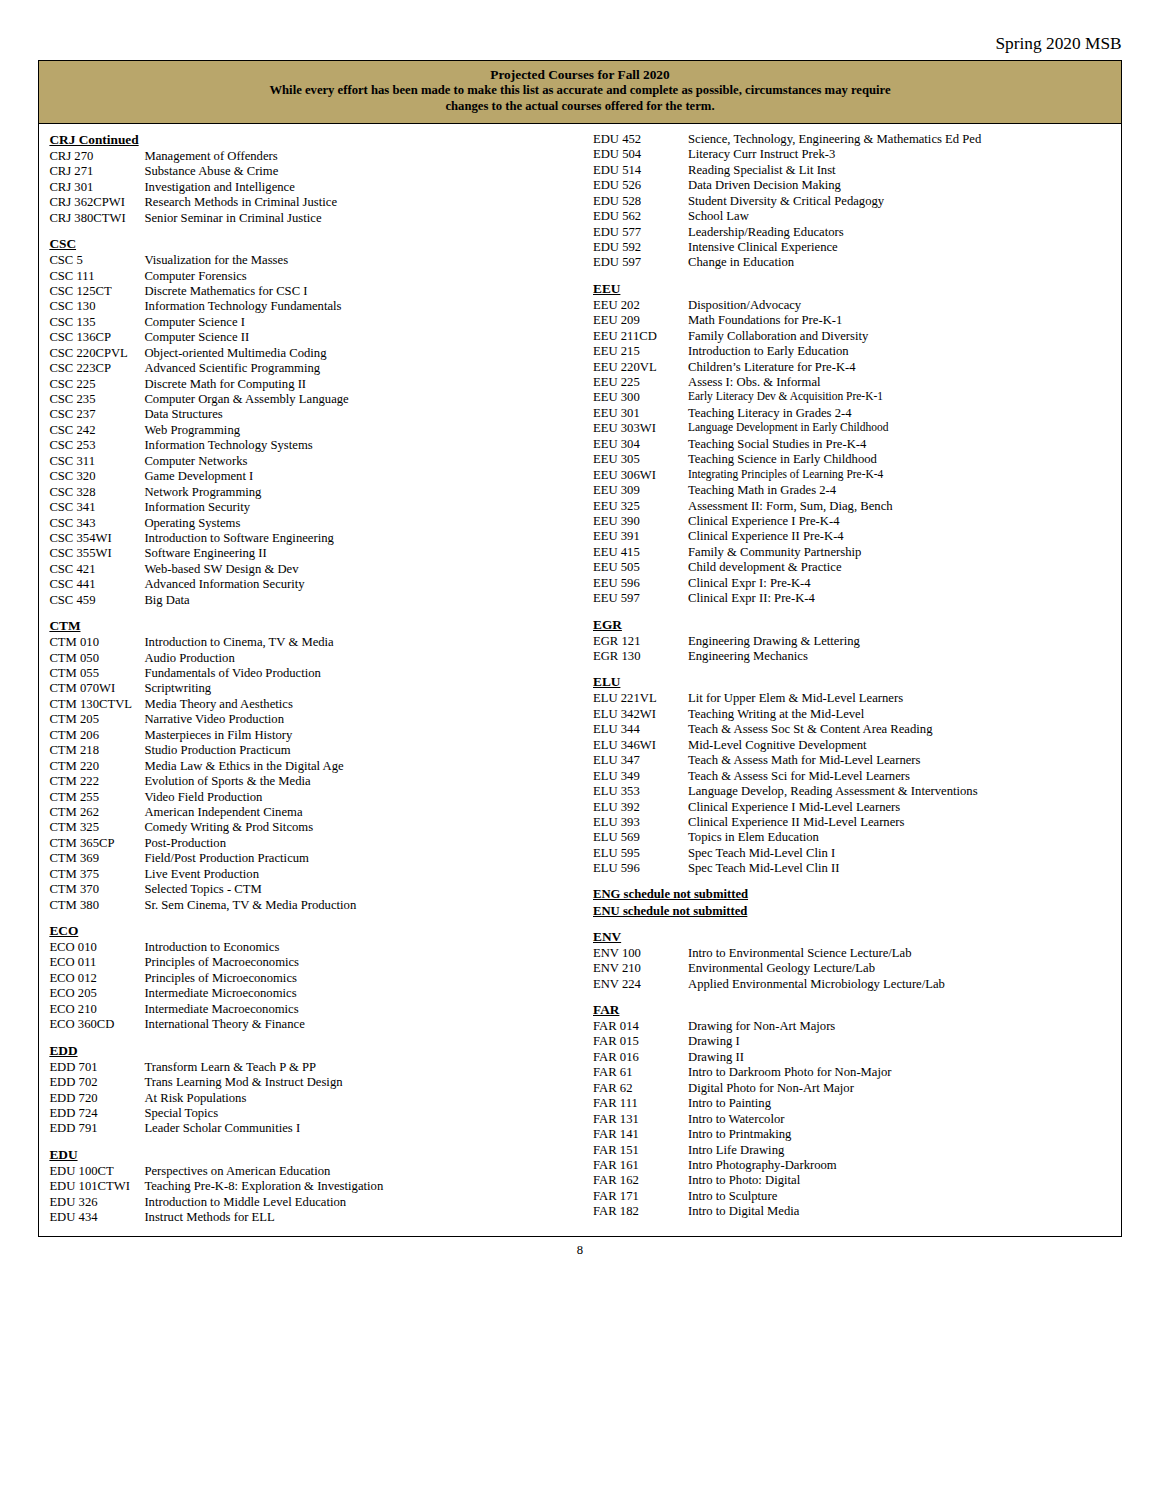Spring 2020 MSB
Projected Courses for Fall 2020
While every effort has been made to make this list as accurate and complete as possible, circumstances may require
changes to the actual courses offered for the term.
CRJ Continued
| CRJ 270 | Management of Offenders |
| CRJ 271 | Substance Abuse & Crime |
| CRJ 301 | Investigation and Intelligence |
| CRJ 362CPWI | Research Methods in Criminal Justice |
| CRJ 380CTWI | Senior Seminar in Criminal Justice |
CSC
| CSC 5 | Visualization for the Masses |
| CSC 111 | Computer Forensics |
| CSC 125CT | Discrete Mathematics for CSC I |
| CSC 130 | Information Technology Fundamentals |
| CSC 135 | Computer Science I |
| CSC 136CP | Computer Science II |
| CSC 220CPVL | Object-oriented Multimedia Coding |
| CSC 223CP | Advanced Scientific Programming |
| CSC 225 | Discrete Math for Computing II |
| CSC 235 | Computer Organ & Assembly Language |
| CSC 237 | Data Structures |
| CSC 242 | Web Programming |
| CSC 253 | Information Technology Systems |
| CSC 311 | Computer Networks |
| CSC 320 | Game Development I |
| CSC 328 | Network Programming |
| CSC 341 | Information Security |
| CSC 343 | Operating Systems |
| CSC 354WI | Introduction to Software Engineering |
| CSC 355WI | Software Engineering II |
| CSC 421 | Web-based SW Design & Dev |
| CSC 441 | Advanced Information Security |
| CSC 459 | Big Data |
CTM
| CTM 010 | Introduction to Cinema, TV & Media |
| CTM 050 | Audio Production |
| CTM 055 | Fundamentals of Video Production |
| CTM 070WI | Scriptwriting |
| CTM 130CTVL | Media Theory and Aesthetics |
| CTM 205 | Narrative Video Production |
| CTM 206 | Masterpieces in Film History |
| CTM 218 | Studio Production Practicum |
| CTM 220 | Media Law & Ethics in the Digital Age |
| CTM 222 | Evolution of Sports & the Media |
| CTM 255 | Video Field Production |
| CTM 262 | American Independent Cinema |
| CTM 325 | Comedy Writing & Prod Sitcoms |
| CTM 365CP | Post-Production |
| CTM 369 | Field/Post Production Practicum |
| CTM 375 | Live Event Production |
| CTM 370 | Selected Topics - CTM |
| CTM 380 | Sr. Sem Cinema, TV & Media Production |
ECO
| ECO 010 | Introduction to Economics |
| ECO 011 | Principles of Macroeconomics |
| ECO 012 | Principles of Microeconomics |
| ECO 205 | Intermediate Microeconomics |
| ECO 210 | Intermediate Macroeconomics |
| ECO 360CD | International Theory & Finance |
EDD
| EDD 701 | Transform Learn & Teach P & PP |
| EDD 702 | Trans Learning Mod & Instruct Design |
| EDD 720 | At Risk Populations |
| EDD 724 | Special Topics |
| EDD 791 | Leader Scholar Communities I |
EDU
| EDU 100CT | Perspectives on American Education |
| EDU 101CTWI | Teaching Pre-K-8: Exploration & Investigation |
| EDU 326 | Introduction to Middle Level Education |
| EDU 434 | Instruct Methods for ELL |
| EDU 452 | Science, Technology, Engineering & Mathematics Ed Ped |
| EDU 504 | Literacy Curr Instruct Prek-3 |
| EDU 514 | Reading Specialist & Lit Inst |
| EDU 526 | Data Driven Decision Making |
| EDU 528 | Student Diversity & Critical Pedagogy |
| EDU 562 | School Law |
| EDU 577 | Leadership/Reading Educators |
| EDU 592 | Intensive Clinical Experience |
| EDU 597 | Change in Education |
EEU
| EEU 202 | Disposition/Advocacy |
| EEU 209 | Math Foundations for Pre-K-1 |
| EEU 211CD | Family Collaboration and Diversity |
| EEU 215 | Introduction to Early Education |
| EEU 220VL | Children’s Literature for Pre-K-4 |
| EEU 225 | Assess I: Obs. & Informal |
| EEU 300 | Early Literacy Dev & Acquisition Pre-K-1 |
| EEU 301 | Teaching Literacy in Grades 2-4 |
| EEU 303WI | Language Development in Early Childhood |
| EEU 304 | Teaching Social Studies in Pre-K-4 |
| EEU 305 | Teaching Science in Early Childhood |
| EEU 306WI | Integrating Principles of Learning Pre-K-4 |
| EEU 309 | Teaching Math in Grades 2-4 |
| EEU 325 | Assessment II: Form, Sum, Diag, Bench |
| EEU 390 | Clinical Experience I Pre-K-4 |
| EEU 391 | Clinical Experience II Pre-K-4 |
| EEU 415 | Family & Community Partnership |
| EEU 505 | Child development & Practice |
| EEU 596 | Clinical Expr I: Pre-K-4 |
| EEU 597 | Clinical Expr II: Pre-K-4 |
EGR
| EGR 121 | Engineering Drawing & Lettering |
| EGR 130 | Engineering Mechanics |
ELU
| ELU 221VL | Lit for Upper Elem & Mid-Level Learners |
| ELU 342WI | Teaching Writing at the Mid-Level |
| ELU 344 | Teach & Assess Soc St & Content Area Reading |
| ELU 346WI | Mid-Level Cognitive Development |
| ELU 347 | Teach & Assess Math for Mid-Level Learners |
| ELU 349 | Teach & Assess Sci for Mid-Level Learners |
| ELU 353 | Language Develop, Reading Assessment & Interventions |
| ELU 392 | Clinical Experience I Mid-Level Learners |
| ELU 393 | Clinical Experience II Mid-Level Learners |
| ELU 569 | Topics in Elem Education |
| ELU 595 | Spec Teach Mid-Level Clin I |
| ELU 596 | Spec Teach Mid-Level Clin II |
ENG schedule not submitted
ENU schedule not submitted
ENV
| ENV 100 | Intro to Environmental Science Lecture/Lab |
| ENV 210 | Environmental Geology Lecture/Lab |
| ENV 224 | Applied Environmental Microbiology Lecture/Lab |
FAR
| FAR 014 | Drawing for Non-Art Majors |
| FAR 015 | Drawing I |
| FAR 016 | Drawing II |
| FAR 61 | Intro to Darkroom Photo for Non-Major |
| FAR 62 | Digital Photo for Non-Art Major |
| FAR 111 | Intro to Painting |
| FAR 131 | Intro to Watercolor |
| FAR 141 | Intro to Printmaking |
| FAR 151 | Intro Life Drawing |
| FAR 161 | Intro Photography-Darkroom |
| FAR 162 | Intro to Photo: Digital |
| FAR 171 | Intro to Sculpture |
| FAR 182 | Intro to Digital Media |
8